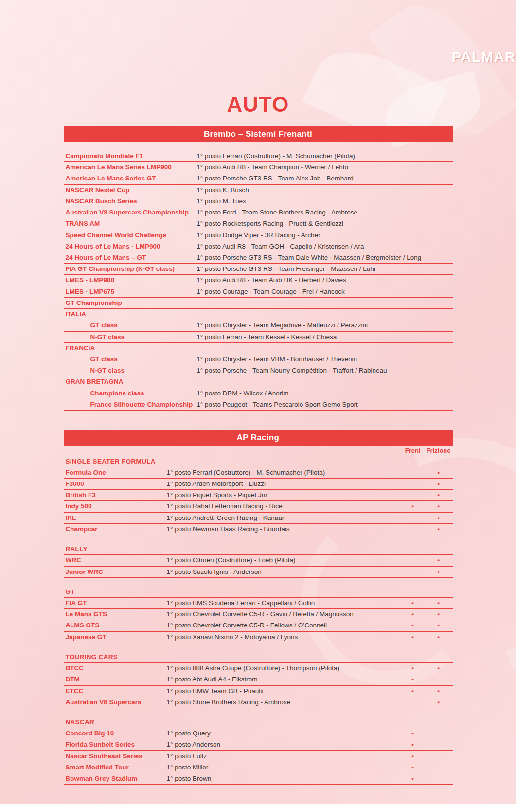PALMAR
AUTO
Brembo – Sistemi Frenanti
| Campionato Mondiale F1 | 1° posto Ferrari (Costruttore) - M. Schumacher (Pilota) |
| American Le Mans Series LMP900 | 1° posto Audi R8 - Team Champion - Werner / Lehto |
| American Le Mans Series GT | 1° posto Porsche GT3 RS - Team Alex Job - Bernhard |
| NASCAR Nextel Cup | 1° posto K. Busch |
| NASCAR Busch Series | 1° posto M. Tuex |
| Australian V8 Supercars Championship | 1° posto Ford - Team Stone Brothers Racing - Ambrose |
| TRANS AM | 1° posto Rocketsports Racing - Pruett & Gentilozzi |
| Speed Channel World Challenge | 1° posto Dodge Viper - 3R Racing - Archer |
| 24 Hours of Le Mans - LMP900 | 1° posto Audi R8 - Team GOH - Capello / Kristensen / Ara |
| 24 Hours of Le Mans – GT | 1° posto Porsche GT3 RS - Team Dale White - Maassen / Bergmeister / Long |
| FIA GT Championship (N-GT class) | 1° posto Porsche GT3 RS - Team Freisinger - Maassen / Luhr |
| LMES - LMP900 | 1° posto Audi R8 - Team Audi UK - Herbert / Davies |
| LMES - LMP675 | 1° posto Courage - Team Courage - Frei / Hancock |
| GT Championship | |
| ITALIA | |
| GT class | 1° posto Chrysler - Team Megadrive - Matteuzzi / Perazzini |
| N-GT class | 1° posto Ferrari - Team Kessel - Kessel / Chiesa |
| FRANCIA | |
| GT class | 1° posto Chrysler - Team VBM - Bornhauser / Thevenin |
| N-GT class | 1° posto Porsche - Team Nourry Compétition - Traffort / Rabineau |
| GRAN BRETAGNA | |
| Champions class | 1° posto DRM - Wilcox / Anorim |
| France Silhouette Championship | 1° posto Peugeot - Teams Pescarolo Sport Gemo Sport |
AP Racing
| | | Freni | Frizione |
| SINGLE SEATER FORMULA | | |
| Formula One | 1° posto Ferrari (Costruttore) - M. Schumacher (Pilota) | | • |
| F3000 | 1° posto Arden Motorsport - Liuzzi | | • |
| British F3 | 1° posto Piquet Sports - Piquet Jnr | | • |
| Indy 500 | 1° posto Rahal Letterman Racing - Rice | • | • |
| IRL | 1° posto Andretti Green Racing - Kanaan | | • |
| Champcar | 1° posto Newman Haas Racing - Bourdais | | • |
| RALLY | | |
| WRC | 1° posto Citroën (Costruttore) - Loeb (Pilota) | | • |
| Junior WRC | 1° posto Suzuki Ignis - Anderson | | • |
| GT | | |
| FIA GT | 1° posto BMS Scuderia Ferrari - Cappellani / Gollin | • | • |
| Le Mans GTS | 1° posto Chevrolet Corvette C5-R - Gavin / Beretta / Magnusson | • | • |
| ALMS GTS | 1° posto Chevrolet Corvette C5-R - Fellows / O’Connell | • | • |
| Japanese GT | 1° posto Xanavi Nismo 2 - Motoyama / Lyons | • | • |
| TOURING CARS | | |
| BTCC | 1° posto 888 Astra Coupe (Costruttore) - Thompson (Pilota) | • | • |
| DTM | 1° posto Abt Audi A4 - Elkstrom | • | |
| ETCC | 1° posto BMW Team GB - Priaulx | • | • |
| Australian V8 Supercars | 1° posto Stone Brothers Racing - Ambrose | | • |
| NASCAR | | |
| Concord Big 10 | 1° posto Query | • | |
| Florida Sunbelt Series | 1° posto Anderson | • | |
| Nascar Southeast Series | 1° posto Fultz | • | |
| Smart Modified Tour | 1° posto Miller | • | |
| Bowman Grey Stadium | 1° posto Brown | • | |